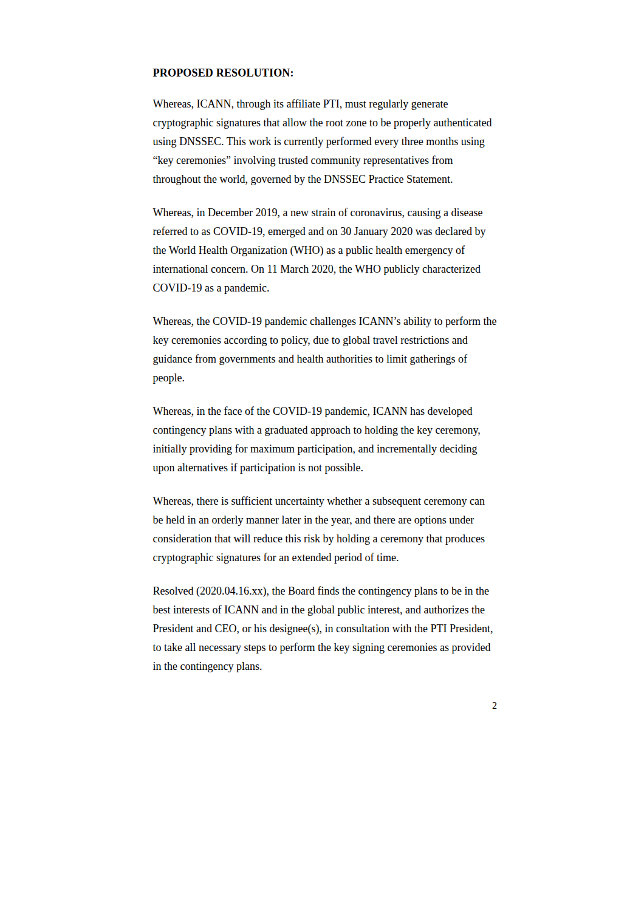PROPOSED RESOLUTION:
Whereas, ICANN, through its affiliate PTI, must regularly generate cryptographic signatures that allow the root zone to be properly authenticated using DNSSEC. This work is currently performed every three months using “key ceremonies” involving trusted community representatives from throughout the world, governed by the DNSSEC Practice Statement.
Whereas, in December 2019, a new strain of coronavirus, causing a disease referred to as COVID-19, emerged and on 30 January 2020 was declared by the World Health Organization (WHO) as a public health emergency of international concern. On 11 March 2020, the WHO publicly characterized COVID-19 as a pandemic.
Whereas, the COVID-19 pandemic challenges ICANN’s ability to perform the key ceremonies according to policy, due to global travel restrictions and guidance from governments and health authorities to limit gatherings of people.
Whereas, in the face of the COVID-19 pandemic, ICANN has developed contingency plans with a graduated approach to holding the key ceremony, initially providing for maximum participation, and incrementally deciding upon alternatives if participation is not possible.
Whereas, there is sufficient uncertainty whether a subsequent ceremony can be held in an orderly manner later in the year, and there are options under consideration that will reduce this risk by holding a ceremony that produces cryptographic signatures for an extended period of time.
Resolved (2020.04.16.xx), the Board finds the contingency plans to be in the best interests of ICANN and in the global public interest, and authorizes the President and CEO, or his designee(s), in consultation with the PTI President, to take all necessary steps to perform the key signing ceremonies as provided in the contingency plans.
2